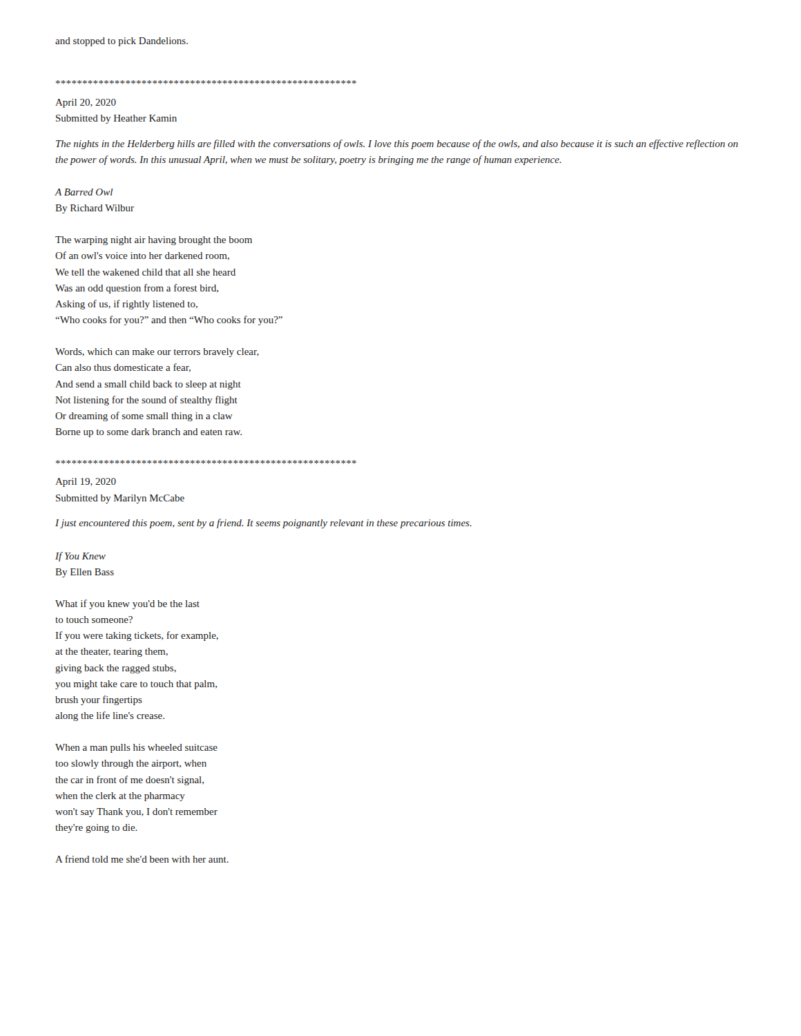and stopped to pick Dandelions.
********************************************************
April 20, 2020
Submitted by Heather Kamin
The nights in the Helderberg hills are filled with the conversations of owls. I love this poem because of the owls, and also because it is such an effective reflection on the power of words. In this unusual April, when we must be solitary, poetry is bringing me the range of human experience.
A Barred Owl
By Richard Wilbur
The warping night air having brought the boom
Of an owl's voice into her darkened room,
We tell the wakened child that all she heard
Was an odd question from a forest bird,
Asking of us, if rightly listened to,
“Who cooks for you?” and then “Who cooks for you?”
Words, which can make our terrors bravely clear,
Can also thus domesticate a fear,
And send a small child back to sleep at night
Not listening for the sound of stealthy flight
Or dreaming of some small thing in a claw
Borne up to some dark branch and eaten raw.
********************************************************
April 19, 2020
Submitted by Marilyn McCabe
I just encountered this poem, sent by a friend. It seems poignantly relevant in these precarious times.
If You Knew
By Ellen Bass
What if you knew you'd be the last
to touch someone?
If you were taking tickets, for example,
at the theater, tearing them,
giving back the ragged stubs,
you might take care to touch that palm,
brush your fingertips
along the life line's crease.
When a man pulls his wheeled suitcase
too slowly through the airport, when
the car in front of me doesn't signal,
when the clerk at the pharmacy
won't say Thank you, I don't remember
they're going to die.
A friend told me she'd been with her aunt.